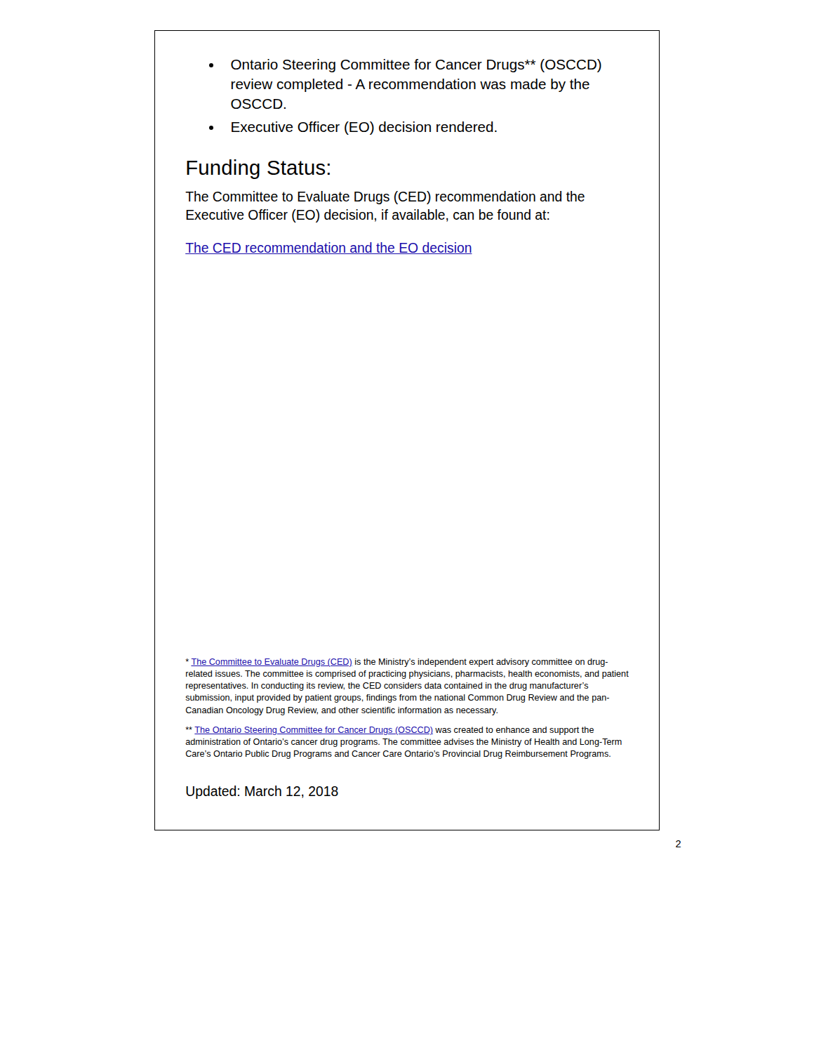Ontario Steering Committee for Cancer Drugs** (OSCCD) review completed - A recommendation was made by the OSCCD.
Executive Officer (EO) decision rendered.
Funding Status:
The Committee to Evaluate Drugs (CED) recommendation and the Executive Officer (EO) decision, if available, can be found at:
The CED recommendation and the EO decision
* The Committee to Evaluate Drugs (CED) is the Ministry’s independent expert advisory committee on drug-related issues. The committee is comprised of practicing physicians, pharmacists, health economists, and patient representatives. In conducting its review, the CED considers data contained in the drug manufacturer’s submission, input provided by patient groups, findings from the national Common Drug Review and the pan-Canadian Oncology Drug Review, and other scientific information as necessary.
** The Ontario Steering Committee for Cancer Drugs (OSCCD) was created to enhance and support the administration of Ontario’s cancer drug programs. The committee advises the Ministry of Health and Long-Term Care’s Ontario Public Drug Programs and Cancer Care Ontario’s Provincial Drug Reimbursement Programs.
Updated: March 12, 2018
2